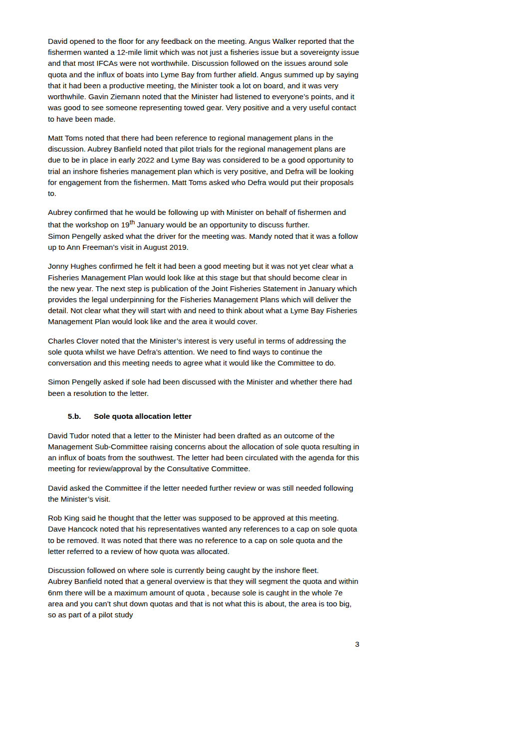David opened to the floor for any feedback on the meeting. Angus Walker reported that the fishermen wanted a 12-mile limit which was not just a fisheries issue but a sovereignty issue and that most IFCAs were not worthwhile. Discussion followed on the issues around sole quota and the influx of boats into Lyme Bay from further afield. Angus summed up by saying that it had been a productive meeting, the Minister took a lot on board, and it was very worthwhile. Gavin Ziemann noted that the Minister had listened to everyone’s points, and it was good to see someone representing towed gear. Very positive and a very useful contact to have been made.
Matt Toms noted that there had been reference to regional management plans in the discussion. Aubrey Banfield noted that pilot trials for the regional management plans are due to be in place in early 2022 and Lyme Bay was considered to be a good opportunity to trial an inshore fisheries management plan which is very positive, and Defra will be looking for engagement from the fishermen. Matt Toms asked who Defra would put their proposals to.
Aubrey confirmed that he would be following up with Minister on behalf of fishermen and that the workshop on 19th January would be an opportunity to discuss further.
Simon Pengelly asked what the driver for the meeting was. Mandy noted that it was a follow up to Ann Freeman’s visit in August 2019.
Jonny Hughes confirmed he felt it had been a good meeting but it was not yet clear what a Fisheries Management Plan would look like at this stage but that should become clear in the new year. The next step is publication of the Joint Fisheries Statement in January which provides the legal underpinning for the Fisheries Management Plans which will deliver the detail. Not clear what they will start with and need to think about what a Lyme Bay Fisheries Management Plan would look like and the area it would cover.
Charles Clover noted that the Minister’s interest is very useful in terms of addressing the sole quota whilst we have Defra’s attention. We need to find ways to continue the conversation and this meeting needs to agree what it would like the Committee to do.
Simon Pengelly asked if sole had been discussed with the Minister and whether there had been a resolution to the letter.
5.b. Sole quota allocation letter
David Tudor noted that a letter to the Minister had been drafted as an outcome of the Management Sub-Committee raising concerns about the allocation of sole quota resulting in an influx of boats from the southwest. The letter had been circulated with the agenda for this meeting for review/approval by the Consultative Committee.
David asked the Committee if the letter needed further review or was still needed following the Minister’s visit.
Rob King said he thought that the letter was supposed to be approved at this meeting.
Dave Hancock noted that his representatives wanted any references to a cap on sole quota to be removed. It was noted that there was no reference to a cap on sole quota and the letter referred to a review of how quota was allocated.
Discussion followed on where sole is currently being caught by the inshore fleet.
Aubrey Banfield noted that a general overview is that they will segment the quota and within 6nm there will be a maximum amount of quota , because sole is caught in the whole 7e area and you can’t shut down quotas and that is not what this is about, the area is too big, so as part of a pilot study
3